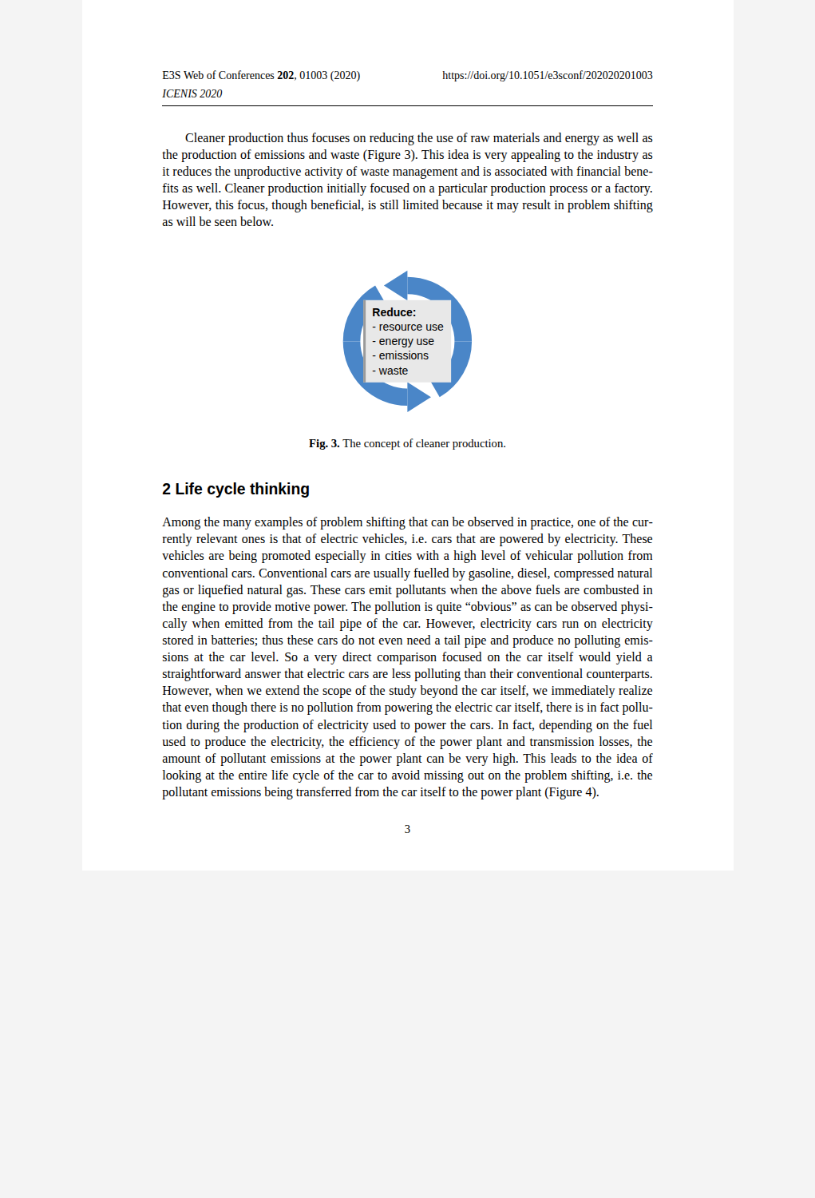E3S Web of Conferences 202, 01003 (2020)
ICENIS 2020
https://doi.org/10.1051/e3sconf/202020201003
Cleaner production thus focuses on reducing the use of raw materials and energy as well as the production of emissions and waste (Figure 3). This idea is very appealing to the industry as it reduces the unproductive activity of waste management and is associated with financial benefits as well. Cleaner production initially focused on a particular production process or a factory. However, this focus, though beneficial, is still limited because it may result in problem shifting as will be seen below.
Reduce:
- resource use
- energy use
- emissions
- waste
Fig. 3. The concept of cleaner production.
2 Life cycle thinking
Among the many examples of problem shifting that can be observed in practice, one of the currently relevant ones is that of electric vehicles, i.e. cars that are powered by electricity. These vehicles are being promoted especially in cities with a high level of vehicular pollution from conventional cars. Conventional cars are usually fuelled by gasoline, diesel, compressed natural gas or liquefied natural gas. These cars emit pollutants when the above fuels are combusted in the engine to provide motive power. The pollution is quite “obvious” as can be observed physically when emitted from the tail pipe of the car. However, electricity cars run on electricity stored in batteries; thus these cars do not even need a tail pipe and produce no polluting emissions at the car level. So a very direct comparison focused on the car itself would yield a straightforward answer that electric cars are less polluting than their conventional counterparts. However, when we extend the scope of the study beyond the car itself, we immediately realize that even though there is no pollution from powering the electric car itself, there is in fact pollution during the production of electricity used to power the cars. In fact, depending on the fuel used to produce the electricity, the efficiency of the power plant and transmission losses, the amount of pollutant emissions at the power plant can be very high. This leads to the idea of looking at the entire life cycle of the car to avoid missing out on the problem shifting, i.e. the pollutant emissions being transferred from the car itself to the power plant (Figure 4).
3